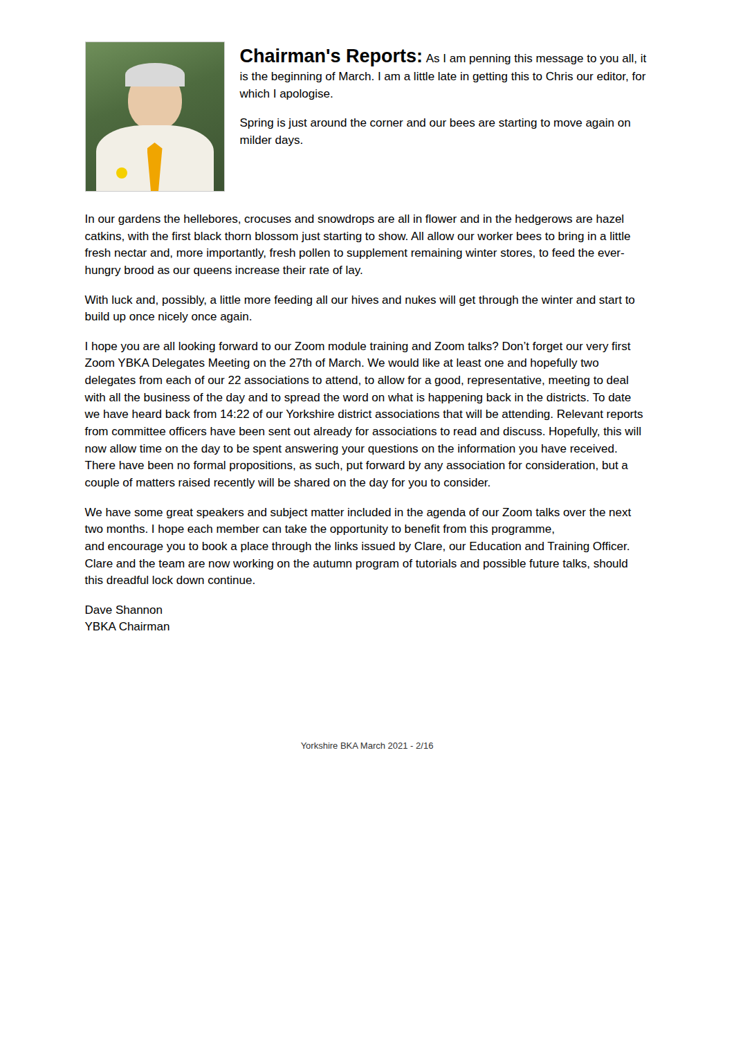Chairman's Reports:
As I am penning this message to you all, it is the beginning of March. I am a little late in getting this to Chris our editor, for which I apologise.
Spring is just around the corner and our bees are starting to move again on milder days.
In our gardens the hellebores, crocuses and snowdrops are all in flower and in the hedgerows are hazel catkins, with the first black thorn blossom just starting to show. All allow our worker bees to bring in a little fresh nectar and, more importantly, fresh pollen to supplement remaining winter stores, to feed the ever-hungry brood as our queens increase their rate of lay.
With luck and, possibly, a little more feeding all our hives and nukes will get through the winter and start to build up once nicely once again.
I hope you are all looking forward to our Zoom module training and Zoom talks? Don’t forget our very first Zoom YBKA Delegates Meeting on the 27th of March. We would like at least one and hopefully two delegates from each of our 22 associations to attend, to allow for a good, representative, meeting to deal with all the business of the day and to spread the word on what is happening back in the districts. To date we have heard back from 14:22 of our Yorkshire district associations that will be attending. Relevant reports from committee officers have been sent out already for associations to read and discuss. Hopefully, this will now allow time on the day to be spent answering your questions on the information you have received. There have been no formal propositions, as such, put forward by any association for consideration, but a couple of matters raised recently will be shared on the day for you to consider.
We have some great speakers and subject matter included in the agenda of our Zoom talks over the next two months. I hope each member can take the opportunity to benefit from this programme,
and encourage you to book a place through the links issued by Clare, our Education and Training Officer. Clare and the team are now working on the autumn program of tutorials and possible future talks, should this dreadful lock down continue.
Dave Shannon
YBKA Chairman
Yorkshire BKA March 2021 - 2/16